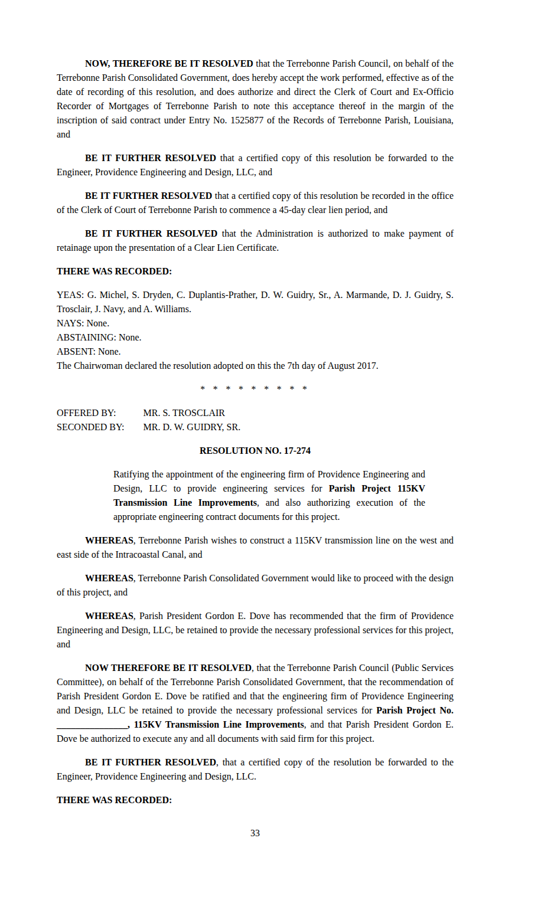NOW, THEREFORE BE IT RESOLVED that the Terrebonne Parish Council, on behalf of the Terrebonne Parish Consolidated Government, does hereby accept the work performed, effective as of the date of recording of this resolution, and does authorize and direct the Clerk of Court and Ex-Officio Recorder of Mortgages of Terrebonne Parish to note this acceptance thereof in the margin of the inscription of said contract under Entry No. 1525877 of the Records of Terrebonne Parish, Louisiana, and
BE IT FURTHER RESOLVED that a certified copy of this resolution be forwarded to the Engineer, Providence Engineering and Design, LLC, and
BE IT FURTHER RESOLVED that a certified copy of this resolution be recorded in the office of the Clerk of Court of Terrebonne Parish to commence a 45-day clear lien period, and
BE IT FURTHER RESOLVED that the Administration is authorized to make payment of retainage upon the presentation of a Clear Lien Certificate.
THERE WAS RECORDED:
YEAS: G. Michel, S. Dryden, C. Duplantis-Prather, D. W. Guidry, Sr., A. Marmande, D. J. Guidry, S. Trosclair, J. Navy, and A. Williams.
NAYS: None.
ABSTAINING: None.
ABSENT: None.
The Chairwoman declared the resolution adopted on this the 7th day of August 2017.
* * * * * * * * *
| OFFERED BY: | MR. S. TROSCLAIR |
| SECONDED BY: | MR. D. W. GUIDRY, SR. |
RESOLUTION NO. 17-274
Ratifying the appointment of the engineering firm of Providence Engineering and Design, LLC to provide engineering services for Parish Project 115KV Transmission Line Improvements, and also authorizing execution of the appropriate engineering contract documents for this project.
WHEREAS, Terrebonne Parish wishes to construct a 115KV transmission line on the west and east side of the Intracoastal Canal, and
WHEREAS, Terrebonne Parish Consolidated Government would like to proceed with the design of this project, and
WHEREAS, Parish President Gordon E. Dove has recommended that the firm of Providence Engineering and Design, LLC, be retained to provide the necessary professional services for this project, and
NOW THEREFORE BE IT RESOLVED, that the Terrebonne Parish Council (Public Services Committee), on behalf of the Terrebonne Parish Consolidated Government, that the recommendation of Parish President Gordon E. Dove be ratified and that the engineering firm of Providence Engineering and Design, LLC be retained to provide the necessary professional services for Parish Project No. _______________, 115KV Transmission Line Improvements, and that Parish President Gordon E. Dove be authorized to execute any and all documents with said firm for this project.
BE IT FURTHER RESOLVED, that a certified copy of the resolution be forwarded to the Engineer, Providence Engineering and Design, LLC.
THERE WAS RECORDED:
33